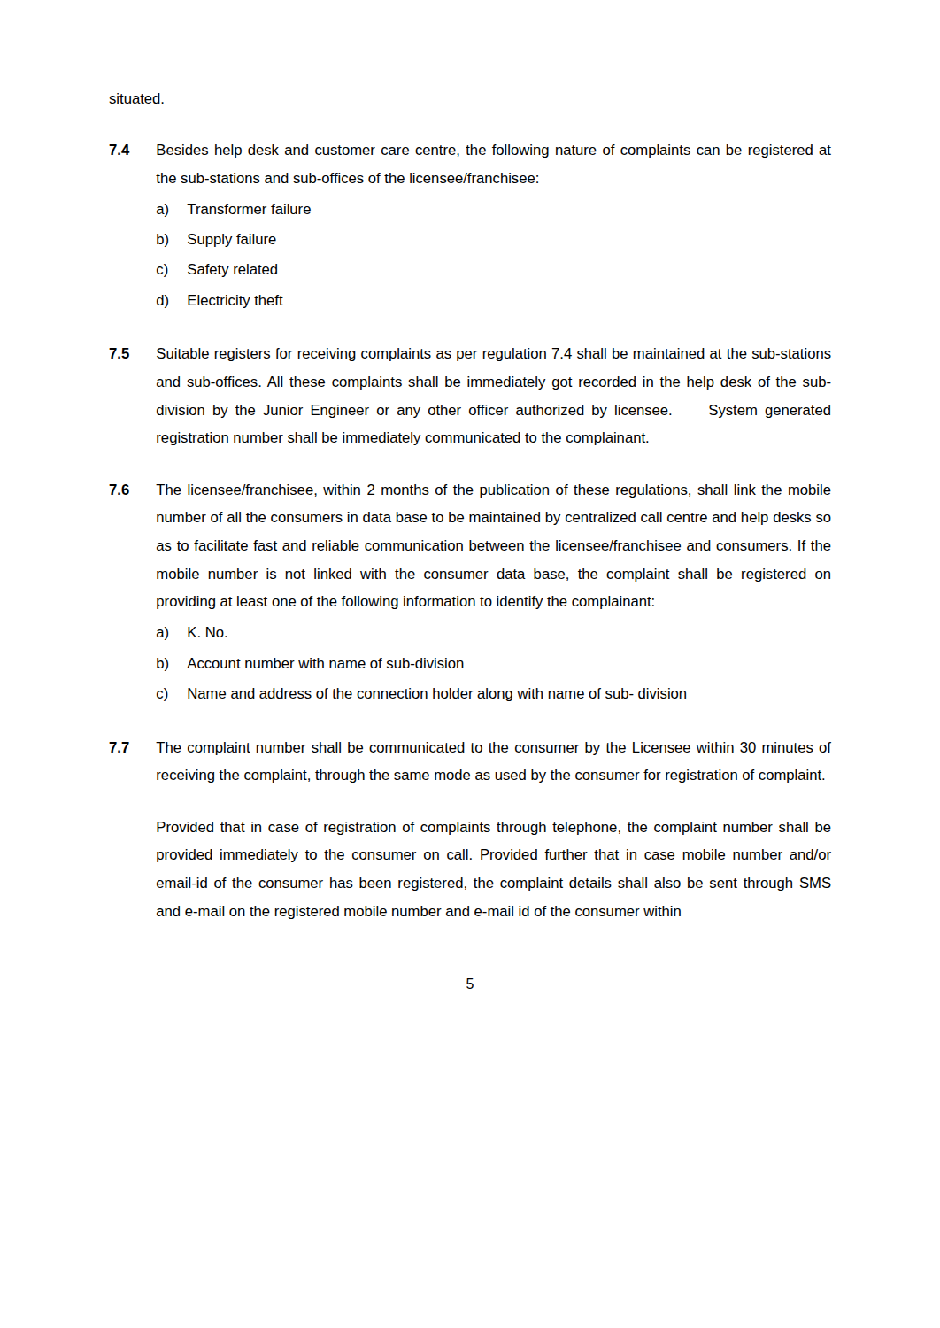situated.
7.4
Besides help desk and customer care centre, the following nature of complaints can be registered at the sub-stations and sub-offices of the licensee/franchisee:
a) Transformer failure
b) Supply failure
c) Safety related
d) Electricity theft
7.5
Suitable registers for receiving complaints as per regulation 7.4 shall be maintained at the sub-stations and sub-offices. All these complaints shall be immediately got recorded in the help desk of the sub-division by the Junior Engineer or any other officer authorized by licensee. System generated registration number shall be immediately communicated to the complainant.
7.6
The licensee/franchisee, within 2 months of the publication of these regulations, shall link the mobile number of all the consumers in data base to be maintained by centralized call centre and help desks so as to facilitate fast and reliable communication between the licensee/franchisee and consumers. If the mobile number is not linked with the consumer data base, the complaint shall be registered on providing at least one of the following information to identify the complainant:
a) K. No.
b) Account number with name of sub-division
c) Name and address of the connection holder along with name of sub- division
7.7
The complaint number shall be communicated to the consumer by the Licensee within 30 minutes of receiving the complaint, through the same mode as used by the consumer for registration of complaint.
Provided that in case of registration of complaints through telephone, the complaint number shall be provided immediately to the consumer on call. Provided further that in case mobile number and/or email-id of the consumer has been registered, the complaint details shall also be sent through SMS and e-mail on the registered mobile number and e-mail id of the consumer within
5